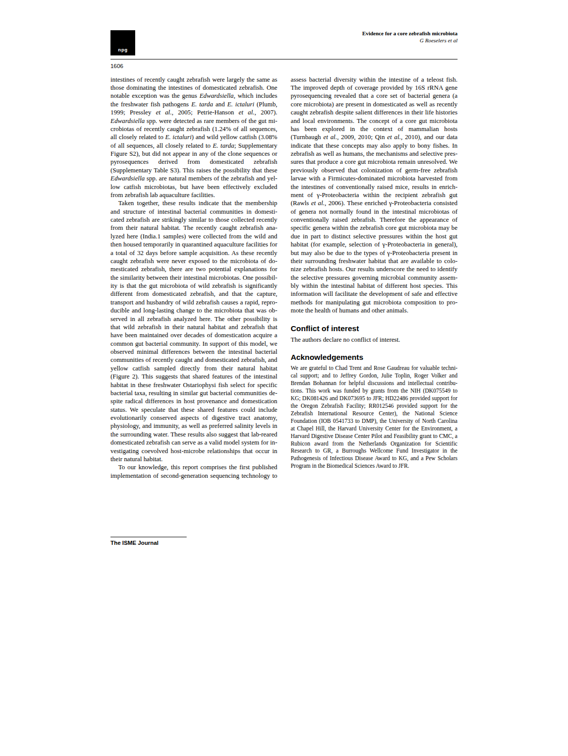npg
Evidence for a core zebrafish microbiota
G Roeselers et al
1606
intestines of recently caught zebrafish were largely the same as those dominating the intestines of domesticated zebrafish. One notable exception was the genus Edwardsiella, which includes the freshwater fish pathogens E. tarda and E. ictaluri (Plumb, 1999; Pressley et al., 2005; Petrie-Hanson et al., 2007). Edwardsiella spp. were detected as rare members of the gut microbiotas of recently caught zebrafish (1.24% of all sequences, all closely related to E. ictaluri) and wild yellow catfish (3.08% of all sequences, all closely related to E. tarda; Supplementary Figure S2), but did not appear in any of the clone sequences or pyrosequences derived from domesticated zebrafish (Supplementary Table S3). This raises the possibility that these Edwardsiella spp. are natural members of the zebrafish and yellow catfish microbiotas, but have been effectively excluded from zebrafish lab aquaculture facilities.
Taken together, these results indicate that the membership and structure of intestinal bacterial communities in domesticated zebrafish are strikingly similar to those collected recently from their natural habitat. The recently caught zebrafish analyzed here (India.1 samples) were collected from the wild and then housed temporarily in quarantined aquaculture facilities for a total of 32 days before sample acquisition. As these recently caught zebrafish were never exposed to the microbiota of domesticated zebrafish, there are two potential explanations for the similarity between their intestinal microbiotas. One possibility is that the gut microbiota of wild zebrafish is significantly different from domesticated zebrafish, and that the capture, transport and husbandry of wild zebrafish causes a rapid, reproducible and long-lasting change to the microbiota that was observed in all zebrafish analyzed here. The other possibility is that wild zebrafish in their natural habitat and zebrafish that have been maintained over decades of domestication acquire a common gut bacterial community. In support of this model, we observed minimal differences between the intestinal bacterial communities of recently caught and domesticated zebrafish, and yellow catfish sampled directly from their natural habitat (Figure 2). This suggests that shared features of the intestinal habitat in these freshwater Ostariophysi fish select for specific bacterial taxa, resulting in similar gut bacterial communities despite radical differences in host provenance and domestication status. We speculate that these shared features could include evolutionarily conserved aspects of digestive tract anatomy, physiology, and immunity, as well as preferred salinity levels in the surrounding water. These results also suggest that lab-reared domesticated zebrafish can serve as a valid model system for investigating coevolved host-microbe relationships that occur in their natural habitat.
To our knowledge, this report comprises the first published implementation of second-generation sequencing technology to assess bacterial diversity within the intestine of a teleost fish. The improved depth of coverage provided by 16S rRNA gene pyrosequencing revealed that a core set of bacterial genera (a core microbiota) are present in domesticated as well as recently caught zebrafish despite salient differences in their life histories and local environments. The concept of a core gut microbiota has been explored in the context of mammalian hosts (Turnbaugh et al., 2009, 2010; Qin et al., 2010), and our data indicate that these concepts may also apply to bony fishes. In zebrafish as well as humans, the mechanisms and selective pressures that produce a core gut microbiota remain unresolved. We previously observed that colonization of germ-free zebrafish larvae with a Firmicutes-dominated microbiota harvested from the intestines of conventionally raised mice, results in enrichment of γ-Proteobacteria within the recipient zebrafish gut (Rawls et al., 2006). These enriched γ-Proteobacteria consisted of genera not normally found in the intestinal microbiotas of conventionally raised zebrafish. Therefore the appearance of specific genera within the zebrafish core gut microbiota may be due in part to distinct selective pressures within the host gut habitat (for example, selection of γ-Proteobacteria in general), but may also be due to the types of γ-Proteobacteria present in their surrounding freshwater habitat that are available to colonize zebrafish hosts. Our results underscore the need to identify the selective pressures governing microbial community assembly within the intestinal habitat of different host species. This information will facilitate the development of safe and effective methods for manipulating gut microbiota composition to promote the health of humans and other animals.
Conflict of interest
The authors declare no conflict of interest.
Acknowledgements
We are grateful to Chad Trent and Rose Gaudreau for valuable technical support; and to Jeffrey Gordon, Julie Toplin, Roger Volker and Brendan Bohannan for helpful discussions and intellectual contributions. This work was funded by grants from the NIH (DK075549 to KG; DK081426 and DK073695 to JFR; HD22486 provided support for the Oregon Zebrafish Facility; RR012546 provided support for the Zebrafish International Resource Center), the National Science Foundation (IOB 0541733 to DMP), the University of North Carolina at Chapel Hill, the Harvard University Center for the Environment, a Harvard Digestive Disease Center Pilot and Feasibility grant to CMC, a Rubicon award from the Netherlands Organization for Scientific Research to GR, a Burroughs Wellcome Fund Investigator in the Pathogenesis of Infectious Disease Award to KG, and a Pew Scholars Program in the Biomedical Sciences Award to JFR.
The ISME Journal